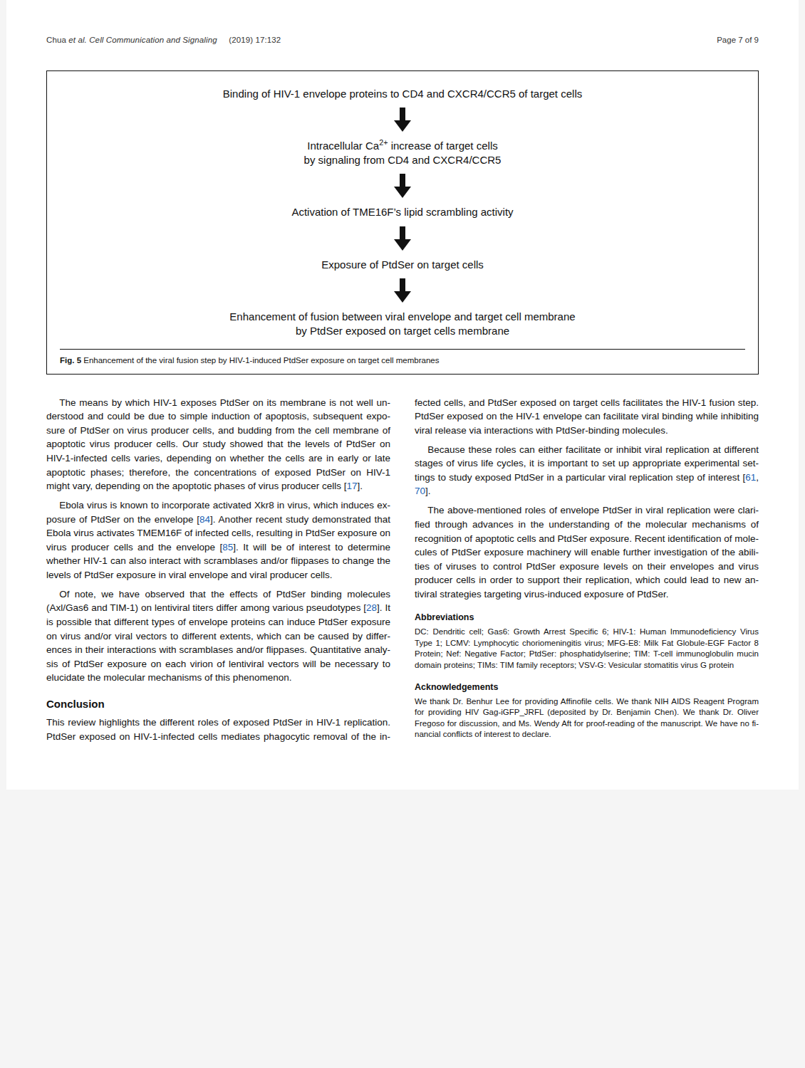Chua et al. Cell Communication and Signaling (2019) 17:132
Page 7 of 9
Binding of HIV-1 envelope proteins to CD4 and CXCR4/CCR5 of target cells
Intracellular Ca2+ increase of target cells by signaling from CD4 and CXCR4/CCR5
Activation of TME16F’s lipid scrambling activity
Exposure of PtdSer on target cells
Enhancement of fusion between viral envelope and target cell membrane by PtdSer exposed on target cells membrane
Fig. 5 Enhancement of the viral fusion step by HIV-1-induced PtdSer exposure on target cell membranes
The means by which HIV-1 exposes PtdSer on its membrane is not well understood and could be due to simple induction of apoptosis, subsequent exposure of PtdSer on virus producer cells, and budding from the cell membrane of apoptotic virus producer cells. Our study showed that the levels of PtdSer on HIV-1-infected cells varies, depending on whether the cells are in early or late apoptotic phases; therefore, the concentrations of exposed PtdSer on HIV-1 might vary, depending on the apoptotic phases of virus producer cells [17].
Ebola virus is known to incorporate activated Xkr8 in virus, which induces exposure of PtdSer on the envelope [84]. Another recent study demonstrated that Ebola virus activates TMEM16F of infected cells, resulting in PtdSer exposure on virus producer cells and the envelope [85]. It will be of interest to determine whether HIV-1 can also interact with scramblases and/or flippases to change the levels of PtdSer exposure in viral envelope and viral producer cells.
Of note, we have observed that the effects of PtdSer binding molecules (Axl/Gas6 and TIM-1) on lentiviral titers differ among various pseudotypes [28]. It is possible that different types of envelope proteins can induce PtdSer exposure on virus and/or viral vectors to different extents, which can be caused by differences in their interactions with scramblases and/or flippases. Quantitative analysis of PtdSer exposure on each virion of lentiviral vectors will be necessary to elucidate the molecular mechanisms of this phenomenon.
Conclusion
This review highlights the different roles of exposed PtdSer in HIV-1 replication. PtdSer exposed on HIV-1-infected cells mediates phagocytic removal of the infected cells, and PtdSer exposed on target cells facilitates the HIV-1 fusion step. PtdSer exposed on the HIV-1 envelope can facilitate viral binding while inhibiting viral release via interactions with PtdSer-binding molecules.
Because these roles can either facilitate or inhibit viral replication at different stages of virus life cycles, it is important to set up appropriate experimental settings to study exposed PtdSer in a particular viral replication step of interest [61, 70].
The above-mentioned roles of envelope PtdSer in viral replication were clarified through advances in the understanding of the molecular mechanisms of recognition of apoptotic cells and PtdSer exposure. Recent identification of molecules of PtdSer exposure machinery will enable further investigation of the abilities of viruses to control PtdSer exposure levels on their envelopes and virus producer cells in order to support their replication, which could lead to new antiviral strategies targeting virus-induced exposure of PtdSer.
Abbreviations
DC: Dendritic cell; Gas6: Growth Arrest Specific 6; HIV-1: Human Immunodeficiency Virus Type 1; LCMV: Lymphocytic choriomeningitis virus; MFG-E8: Milk Fat Globule-EGF Factor 8 Protein; Nef: Negative Factor; PtdSer: phosphatidylserine; TIM: T-cell immunoglobulin mucin domain proteins; TIMs: TIM family receptors; VSV-G: Vesicular stomatitis virus G protein
Acknowledgements
We thank Dr. Benhur Lee for providing Affinofile cells. We thank NIH AIDS Reagent Program for providing HIV Gag-iGFP_JRFL (deposited by Dr. Benjamin Chen). We thank Dr. Oliver Fregoso for discussion, and Ms. Wendy Aft for proof-reading of the manuscript. We have no financial conflicts of interest to declare.